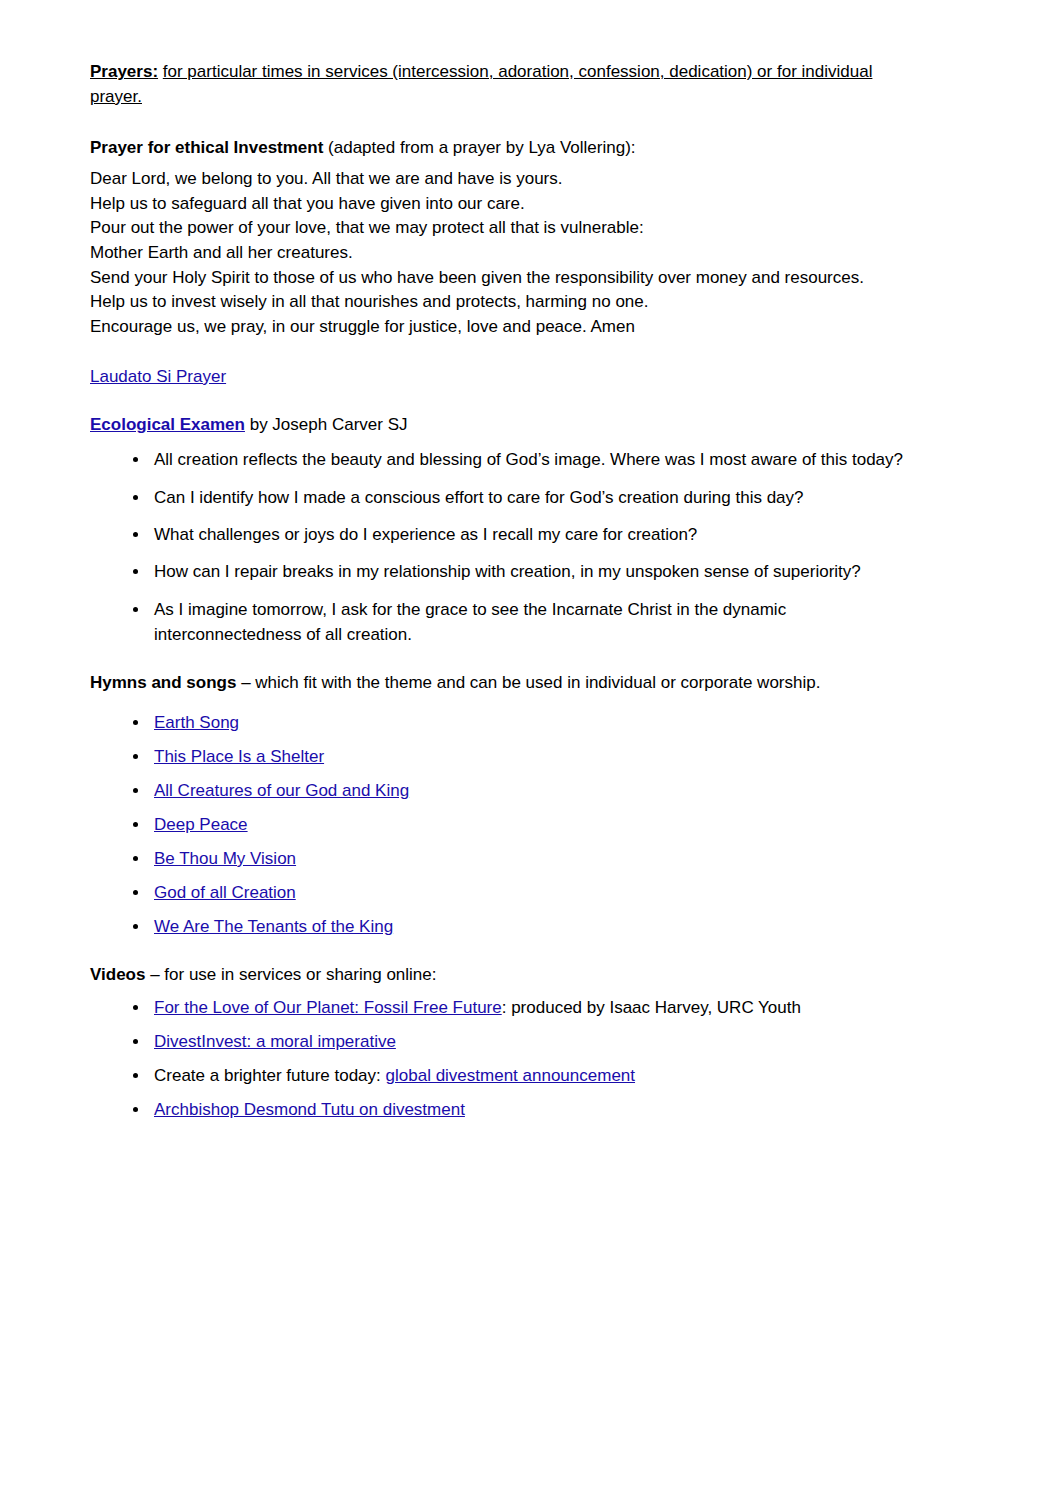Prayers: for particular times in services (intercession, adoration, confession, dedication) or for individual prayer.
Prayer for ethical Investment (adapted from a prayer by Lya Vollering):
Dear Lord, we belong to you. All that we are and have is yours.
Help us to safeguard all that you have given into our care.
Pour out the power of your love, that we may protect all that is vulnerable:
Mother Earth and all her creatures.
Send your Holy Spirit to those of us who have been given the responsibility over money and resources.
Help us to invest wisely in all that nourishes and protects, harming no one.
Encourage us, we pray, in our struggle for justice, love and peace. Amen
Laudato Si Prayer
Ecological Examen by Joseph Carver SJ
All creation reflects the beauty and blessing of God’s image. Where was I most aware of this today?
Can I identify how I made a conscious effort to care for God’s creation during this day?
What challenges or joys do I experience as I recall my care for creation?
How can I repair breaks in my relationship with creation, in my unspoken sense of superiority?
As I imagine tomorrow, I ask for the grace to see the Incarnate Christ in the dynamic interconnectedness of all creation.
Hymns and songs – which fit with the theme and can be used in individual or corporate worship.
Earth Song
This Place Is a Shelter
All Creatures of our God and King
Deep Peace
Be Thou My Vision
God of all Creation
We Are The Tenants of the King
Videos – for use in services or sharing online:
For the Love of Our Planet: Fossil Free Future: produced by Isaac Harvey, URC Youth
DivestInvest: a moral imperative
Create a brighter future today: global divestment announcement
Archbishop Desmond Tutu on divestment